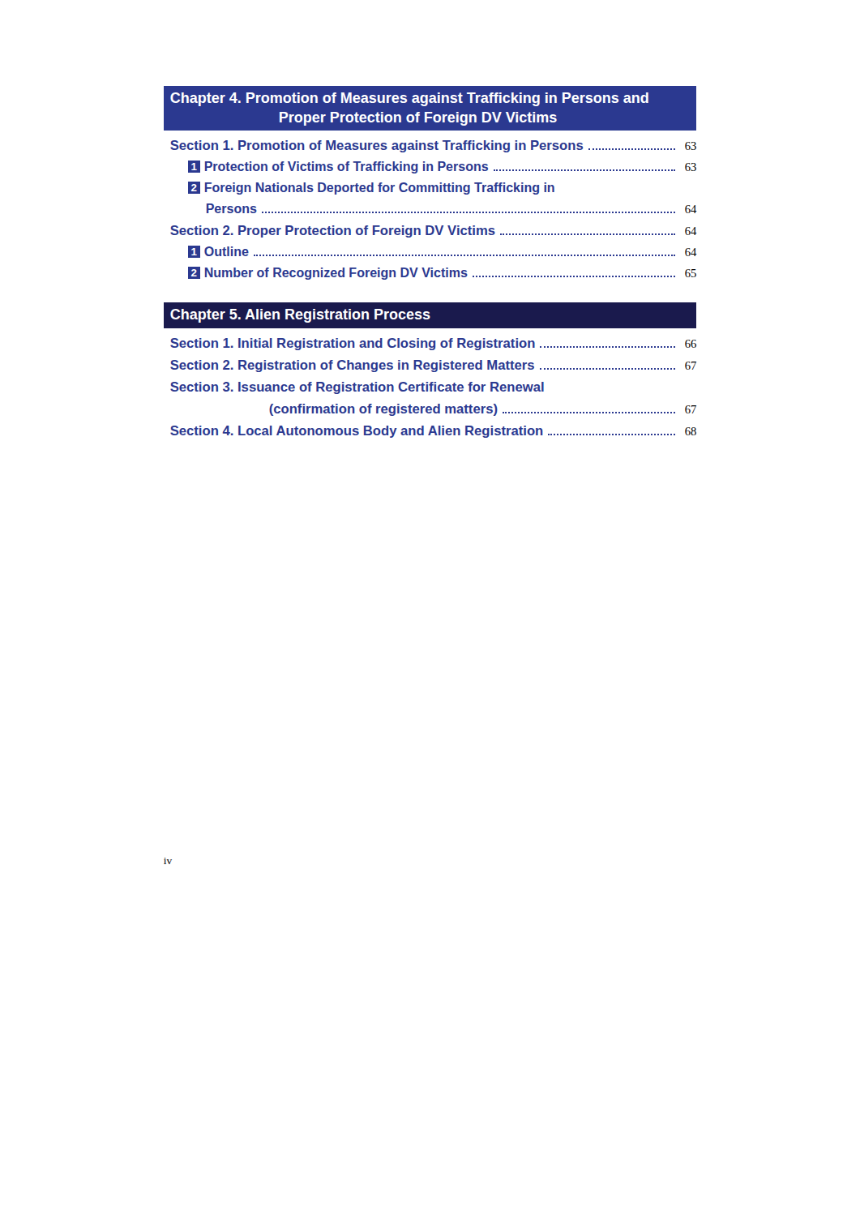Chapter 4. Promotion of Measures against Trafficking in Persons and Proper Protection of Foreign DV Victims
Section 1. Promotion of Measures against Trafficking in Persons 63
1 Protection of Victims of Trafficking in Persons 63
2 Foreign Nationals Deported for Committing Trafficking in
Persons 64
Section 2. Proper Protection of Foreign DV Victims 64
1 Outline 64
2 Number of Recognized Foreign DV Victims 65
Chapter 5. Alien Registration Process
Section 1. Initial Registration and Closing of Registration 66
Section 2. Registration of Changes in Registered Matters 67
Section 3. Issuance of Registration Certificate for Renewal
(confirmation of registered matters) 67
Section 4. Local Autonomous Body and Alien Registration 68
iv